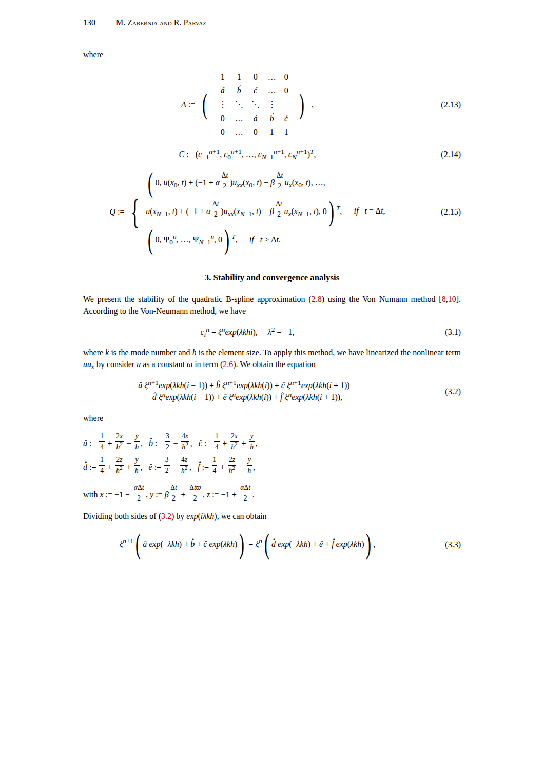130 M. Zarebnia and R. Parvaz
where
A := (
| 1 | 1 | 0 | … | 0 |
| á | b́ | ć | … | 0 |
| ⋮ | ⋱ | ⋱ | ⋮ | |
| 0 | … | á | b́ | ć |
| 0 | … | 0 | 1 | 1 |
) ,
(2.13)
C := (c−1n+1, c0n+1, …, cN−1n+1, cNn+1)T,
(2.14)
Q := {
(0, u(x0, t) + (−1 + αΔt 2)uxx(x0, t) − βΔt 2 ux(x0, t), …,
u(xN−1, t) + (−1 + αΔt 2)uxx(xN−1, t) − βΔt 2 ux(xN−1, t), 0)T, if t = Δt,
(0, Ψ0n, …, ΨN−1n, 0)T, if t > Δt.
(2.15)
3. Stability and convergence analysis
We present the stability of the quadratic B-spline approximation (2.8) using the Von Numann method [8,10]. According to the Von-Neumann method, we have
cin = ξnexp(λkhi), λ2 = −1,
(3.1)
where k is the mode number and h is the element size. To apply this method, we have linearized the nonlinear term uux by consider u as a constant ϖ in term (2.6). We obtain the equation
â ξn+1exp(λkh(i − 1)) + b̂ ξn+1exp(λkh(i)) + ĉ ξn+1exp(λkh(i + 1)) =
d̂ ξnexp(λkh(i − 1)) + ê ξnexp(λkh(i)) + f̂ ξnexp(λkh(i + 1)),
(3.2)
where
â := 14 + 2x h2 − yh, b̂ := 32 − 4x h2, ĉ := 14 + 2x h2 + yh,
d̂ := 14 + 2z h2 + yh, ê := 32 − 4z h2, f̂ := 14 + 2z h2 − yh,
with x := −1 − α Δt 2, y := βΔt 2 + Δtϖ 2, z := −1 + α Δt 2.
Dividing both sides of (3.2) by exp(iλkh), we can obtain
ξn+1(â exp(−λkh) + b̂ + ĉ exp(λkh)) = ξn(d̂ exp(−λkh) + ê + f̂ exp(λkh)),
(3.3)